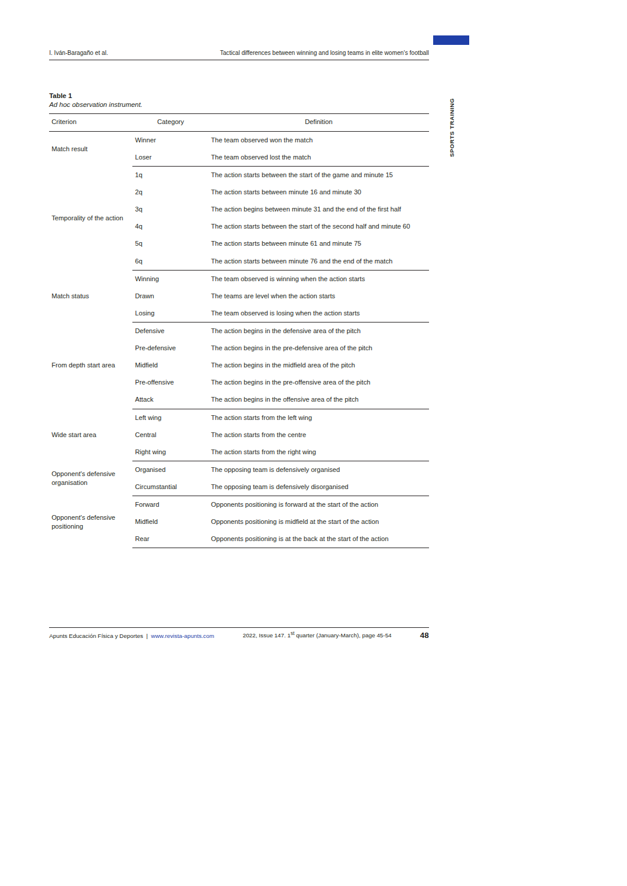SPORTS TRAINING
I. Iván-Baragaño et al.
Tactical differences between winning and losing teams in elite women's football
Table 1
Ad hoc observation instrument.
| Criterion | Category | Definition |
| --- | --- | --- |
| Match result | Winner | The team observed won the match |
| Loser | The team observed lost the match |
| Temporality of the action | 1q | The action starts between the start of the game and minute 15 |
| 2q | The action starts between minute 16 and minute 30 |
| 3q | The action begins between minute 31 and the end of the first half |
| 4q | The action starts between the start of the second half and minute 60 |
| 5q | The action starts between minute 61 and minute 75 |
| 6q | The action starts between minute 76 and the end of the match |
| Match status | Winning | The team observed is winning when the action starts |
| Drawn | The teams are level when the action starts |
| Losing | The team observed is losing when the action starts |
| From depth start area | Defensive | The action begins in the defensive area of the pitch |
| Pre-defensive | The action begins in the pre-defensive area of the pitch |
| Midfield | The action begins in the midfield area of the pitch |
| Pre-offensive | The action begins in the pre-offensive area of the pitch |
| Attack | The action begins in the offensive area of the pitch |
| Wide start area | Left wing | The action starts from the left wing |
| Central | The action starts from the centre |
| Right wing | The action starts from the right wing |
| Opponent's defensive organisation | Organised | The opposing team is defensively organised |
| Circumstantial | The opposing team is defensively disorganised |
| Opponent's defensive positioning | Forward | Opponents positioning is forward at the start of the action |
| Midfield | Opponents positioning is midfield at the start of the action |
| Rear | Opponents positioning is at the back at the start of the action |
Apunts Educación Física y Deportes | www.revista-apunts.com
2022, Issue 147. 1st quarter (January-March), page 45-54
48